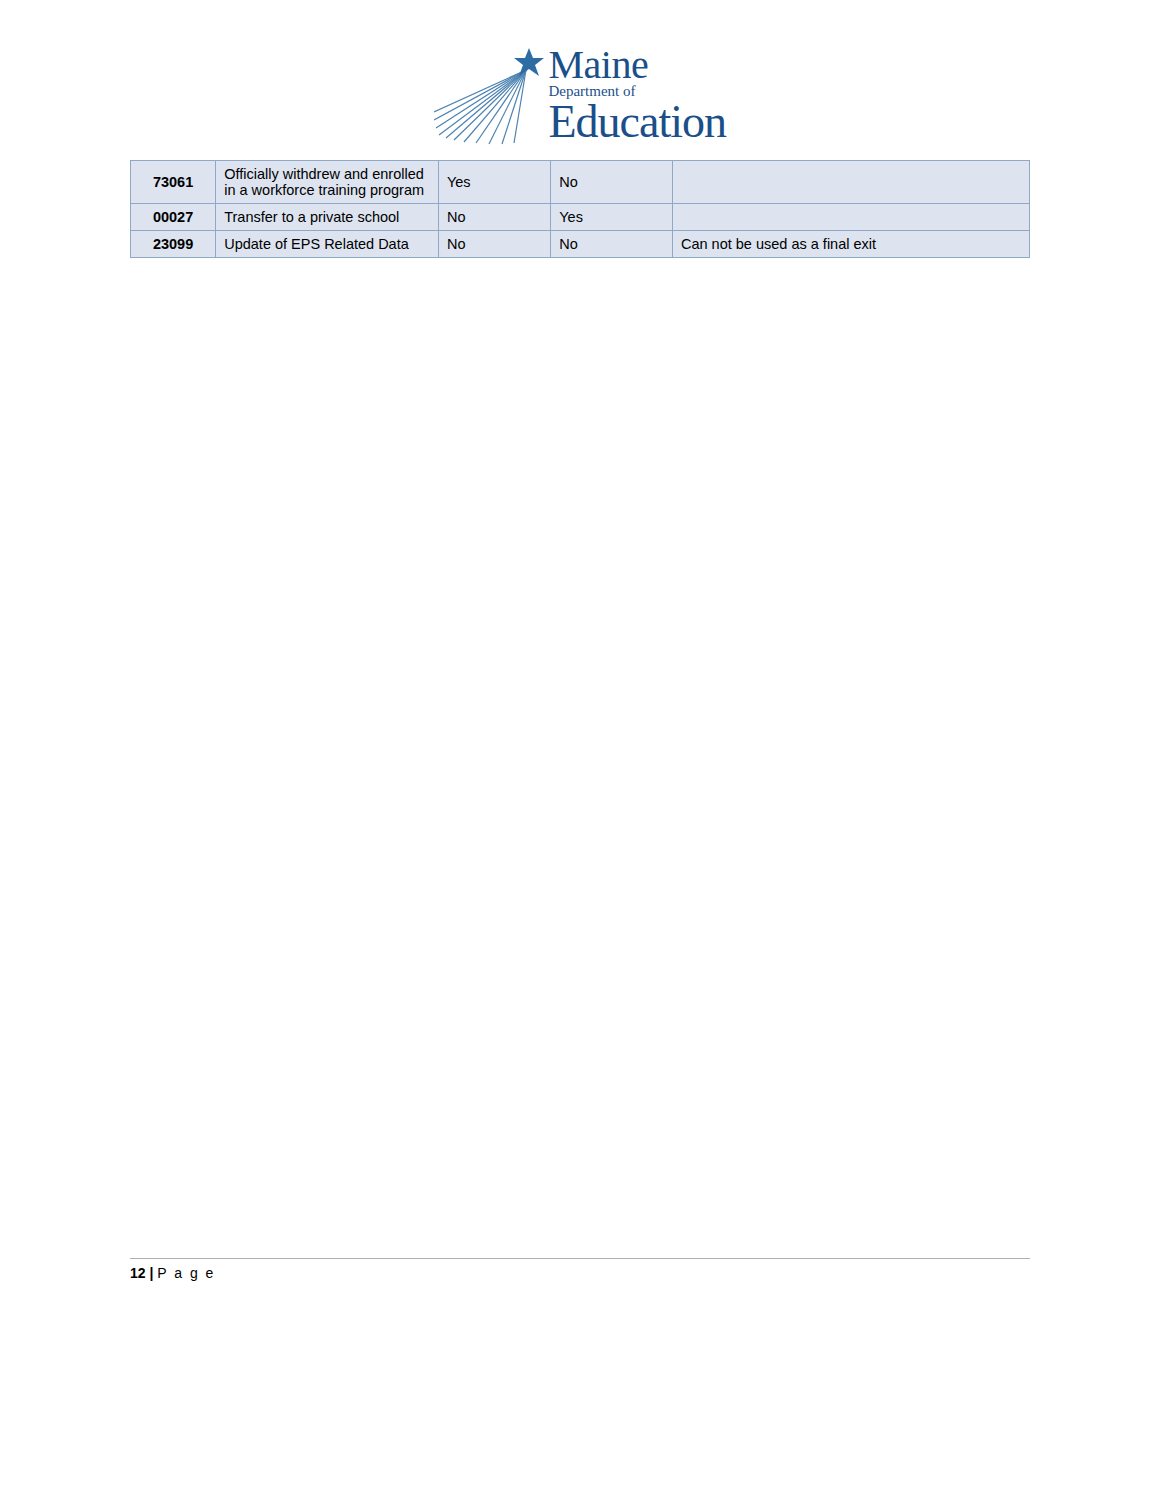Maine
Department of
Education
| 73061 | Officially withdrew and enrolled in a workforce training program | Yes | No | |
| 00027 | Transfer to a private school | No | Yes | |
| 23099 | Update of EPS Related Data | No | No | Can not be used as a final exit |
12 | P a g e